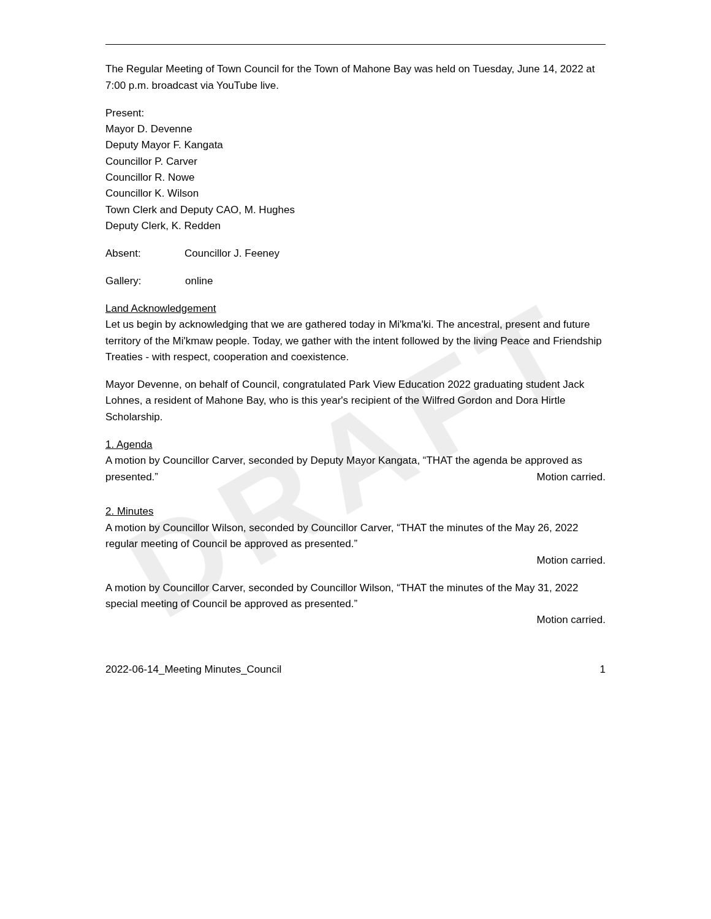DRAFT
The Regular Meeting of Town Council for the Town of Mahone Bay was held on Tuesday, June 14, 2022 at 7:00 p.m. broadcast via YouTube live.
Present:
Mayor D. Devenne
Deputy Mayor F. Kangata
Councillor P. Carver
Councillor R. Nowe
Councillor K. Wilson
Town Clerk and Deputy CAO, M. Hughes
Deputy Clerk, K. Redden
Absent: Councillor J. Feeney
Gallery: online
Land Acknowledgement
Let us begin by acknowledging that we are gathered today in Mi'kma'ki. The ancestral, present and future territory of the Mi'kmaw people. Today, we gather with the intent followed by the living Peace and Friendship Treaties - with respect, cooperation and coexistence.
Mayor Devenne, on behalf of Council, congratulated Park View Education 2022 graduating student Jack Lohnes, a resident of Mahone Bay, who is this year's recipient of the Wilfred Gordon and Dora Hirtle Scholarship.
1. Agenda
A motion by Councillor Carver, seconded by Deputy Mayor Kangata, “THAT the agenda be approved as presented.”Motion carried.
2. Minutes
A motion by Councillor Wilson, seconded by Councillor Carver, “THAT the minutes of the May 26, 2022 regular meeting of Council be approved as presented.”
Motion carried.
A motion by Councillor Carver, seconded by Councillor Wilson, “THAT the minutes of the May 31, 2022 special meeting of Council be approved as presented.”
Motion carried.
2022-06-14_Meeting Minutes_Council
1